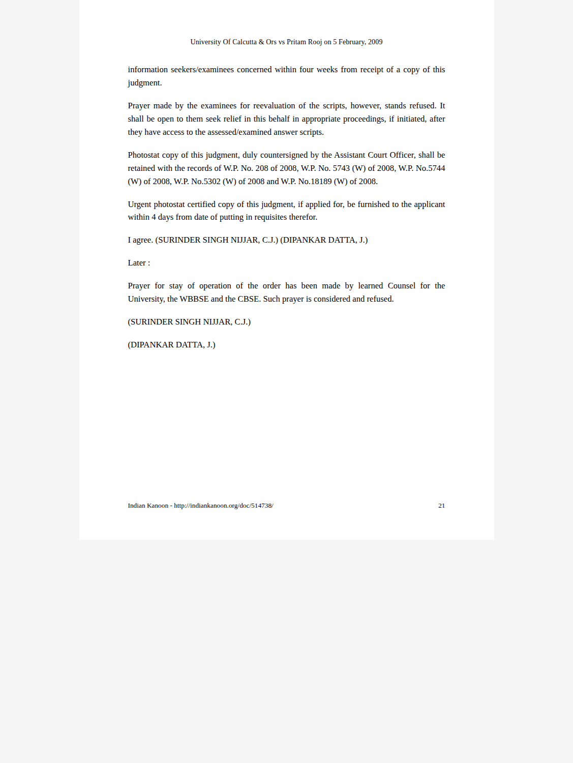University Of Calcutta & Ors vs Pritam Rooj on 5 February, 2009
information seekers/examinees concerned within four weeks from receipt of a copy of this judgment.
Prayer made by the examinees for reevaluation of the scripts, however, stands refused. It shall be open to them seek relief in this behalf in appropriate proceedings, if initiated, after they have access to the assessed/examined answer scripts.
Photostat copy of this judgment, duly countersigned by the Assistant Court Officer, shall be retained with the records of W.P. No. 208 of 2008, W.P. No. 5743 (W) of 2008, W.P. No.5744 (W) of 2008, W.P. No.5302 (W) of 2008 and W.P. No.18189 (W) of 2008.
Urgent photostat certified copy of this judgment, if applied for, be furnished to the applicant within 4 days from date of putting in requisites therefor.
I agree. (SURINDER SINGH NIJJAR, C.J.) (DIPANKAR DATTA, J.)
Later :
Prayer for stay of operation of the order has been made by learned Counsel for the University, the WBBSE and the CBSE. Such prayer is considered and refused.
(SURINDER SINGH NIJJAR, C.J.)
(DIPANKAR DATTA, J.)
Indian Kanoon - http://indiankanoon.org/doc/514738/ 21